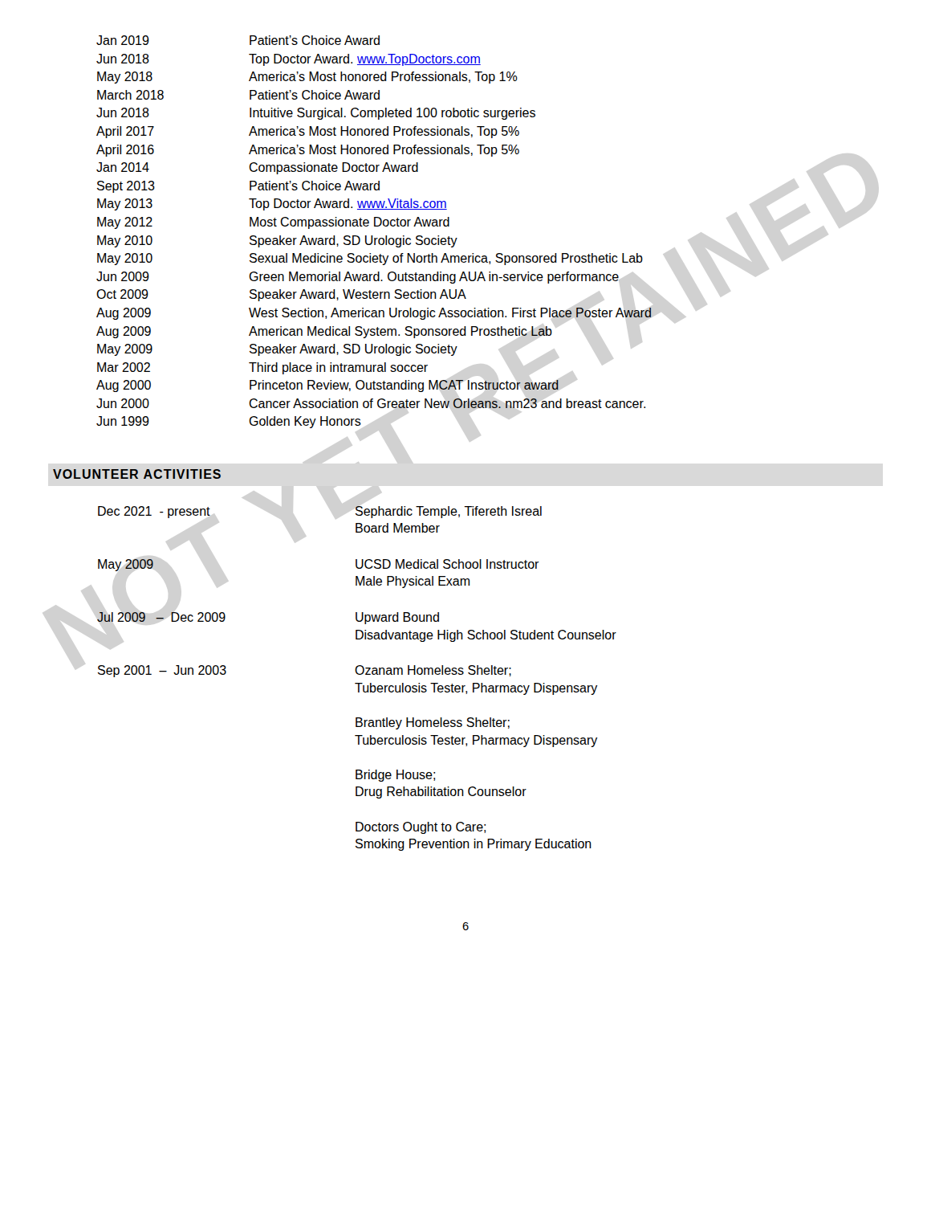NOT YET RETAINED
| Jan 2019 | Patient’s Choice Award |
| Jun 2018 | Top Doctor Award. www.TopDoctors.com |
| May 2018 | America’s Most honored Professionals, Top 1% |
| March 2018 | Patient’s Choice Award |
| Jun 2018 | Intuitive Surgical. Completed 100 robotic surgeries |
| April 2017 | America’s Most Honored Professionals, Top 5% |
| April 2016 | America’s Most Honored Professionals, Top 5% |
| Jan 2014 | Compassionate Doctor Award |
| Sept 2013 | Patient’s Choice Award |
| May 2013 | Top Doctor Award. www.Vitals.com |
| May 2012 | Most Compassionate Doctor Award |
| May 2010 | Speaker Award, SD Urologic Society |
| May 2010 | Sexual Medicine Society of North America, Sponsored Prosthetic Lab |
| Jun 2009 | Green Memorial Award. Outstanding AUA in-service performance |
| Oct 2009 | Speaker Award, Western Section AUA |
| Aug 2009 | West Section, American Urologic Association. First Place Poster Award |
| Aug 2009 | American Medical System. Sponsored Prosthetic Lab |
| May 2009 | Speaker Award, SD Urologic Society |
| Mar 2002 | Third place in intramural soccer |
| Aug 2000 | Princeton Review, Outstanding MCAT Instructor award |
| Jun 2000 | Cancer Association of Greater New Orleans. nm23 and breast cancer. |
| Jun 1999 | Golden Key Honors |
VOLUNTEER ACTIVITIES
| Dec 2021 - present | Sephardic Temple, Tifereth Isreal Board Member |
| May 2009 | UCSD Medical School Instructor Male Physical Exam |
| Jul 2009 – Dec 2009 | Upward Bound Disadvantage High School Student Counselor |
| Sep 2001 – Jun 2003 | Ozanam Homeless Shelter; Tuberculosis Tester, Pharmacy Dispensary Brantley Homeless Shelter; Tuberculosis Tester, Pharmacy Dispensary Bridge House; Drug Rehabilitation Counselor Doctors Ought to Care; Smoking Prevention in Primary Education |
6